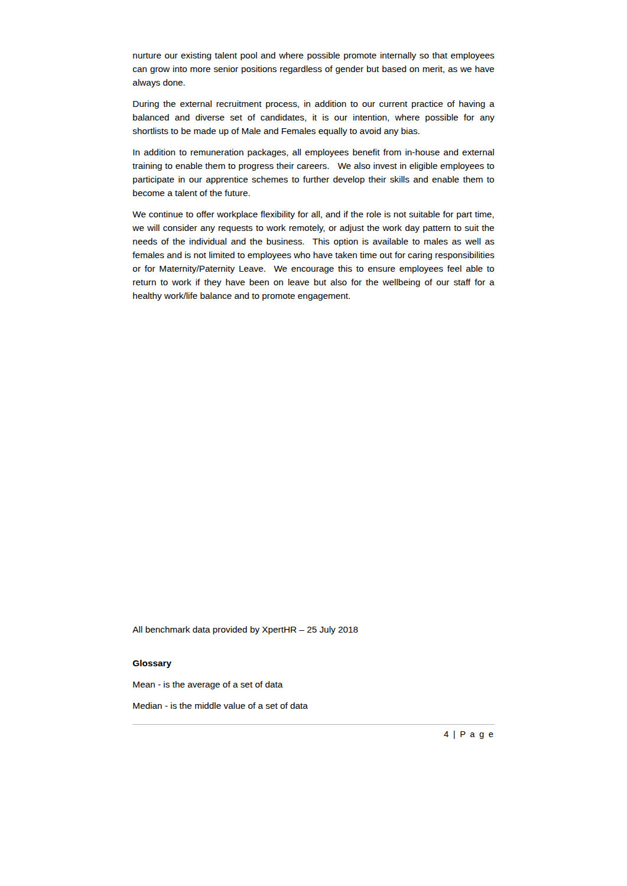nurture our existing talent pool and where possible promote internally so that employees can grow into more senior positions regardless of gender but based on merit, as we have always done.
During the external recruitment process, in addition to our current practice of having a balanced and diverse set of candidates, it is our intention, where possible for any shortlists to be made up of Male and Females equally to avoid any bias.
In addition to remuneration packages, all employees benefit from in-house and external training to enable them to progress their careers. We also invest in eligible employees to participate in our apprentice schemes to further develop their skills and enable them to become a talent of the future.
We continue to offer workplace flexibility for all, and if the role is not suitable for part time, we will consider any requests to work remotely, or adjust the work day pattern to suit the needs of the individual and the business. This option is available to males as well as females and is not limited to employees who have taken time out for caring responsibilities or for Maternity/Paternity Leave. We encourage this to ensure employees feel able to return to work if they have been on leave but also for the wellbeing of our staff for a healthy work/life balance and to promote engagement.
All benchmark data provided by XpertHR – 25 July 2018
Glossary
Mean - is the average of a set of data
Median - is the middle value of a set of data
4 | P a g e